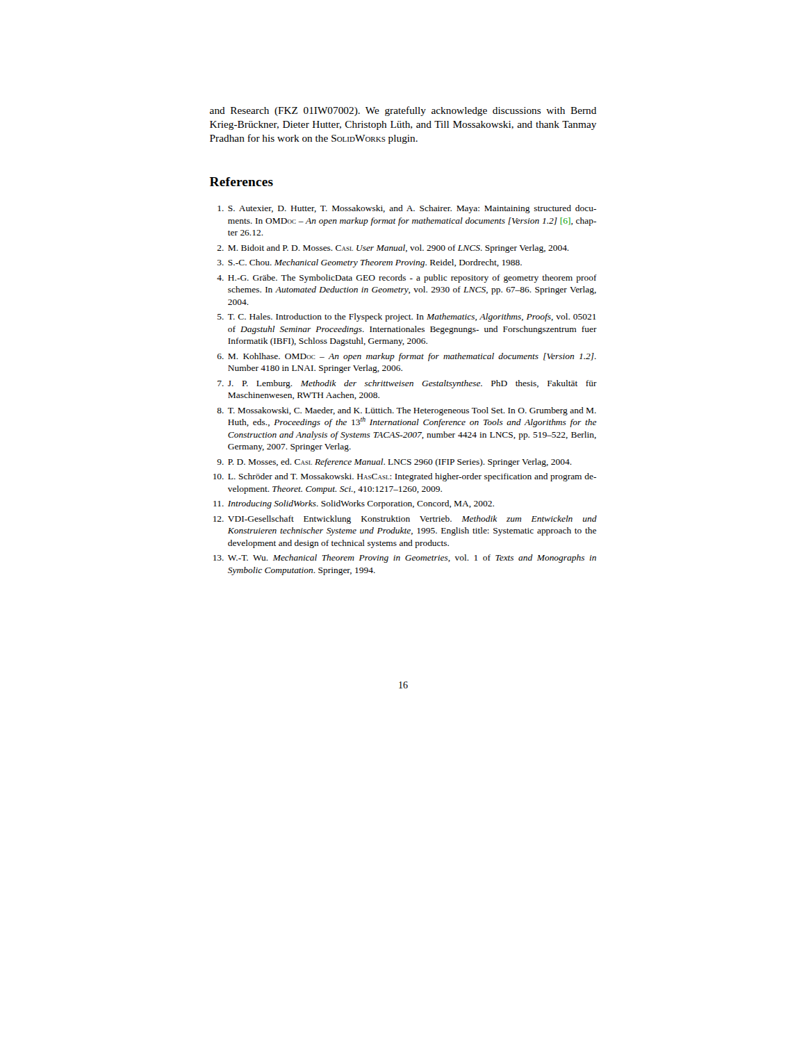and Research (FKZ 01IW07002). We gratefully acknowledge discussions with Bernd Krieg-Brückner, Dieter Hutter, Christoph Lüth, and Till Mossakowski, and thank Tanmay Pradhan for his work on the SolidWorks plugin.
References
S. Autexier, D. Hutter, T. Mossakowski, and A. Schairer. Maya: Maintaining structured documents. In OMDoc – An open markup format for mathematical documents [Version 1.2] [6], chapter 26.12.
M. Bidoit and P. D. Mosses. Casl User Manual, vol. 2900 of LNCS. Springer Verlag, 2004.
S.-C. Chou. Mechanical Geometry Theorem Proving. Reidel, Dordrecht, 1988.
H.-G. Gräbe. The SymbolicData GEO records - a public repository of geometry theorem proof schemes. In Automated Deduction in Geometry, vol. 2930 of LNCS, pp. 67–86. Springer Verlag, 2004.
T. C. Hales. Introduction to the Flyspeck project. In Mathematics, Algorithms, Proofs, vol. 05021 of Dagstuhl Seminar Proceedings. Internationales Begegnungs- und Forschungszentrum fuer Informatik (IBFI), Schloss Dagstuhl, Germany, 2006.
M. Kohlhase. OMDoc – An open markup format for mathematical documents [Version 1.2]. Number 4180 in LNAI. Springer Verlag, 2006.
J. P. Lemburg. Methodik der schrittweisen Gestaltsynthese. PhD thesis, Fakultät für Maschinenwesen, RWTH Aachen, 2008.
T. Mossakowski, C. Maeder, and K. Lüttich. The Heterogeneous Tool Set. In O. Grumberg and M. Huth, eds., Proceedings of the 13th International Conference on Tools and Algorithms for the Construction and Analysis of Systems TACAS-2007, number 4424 in LNCS, pp. 519–522, Berlin, Germany, 2007. Springer Verlag.
P. D. Mosses, ed. Casl Reference Manual. LNCS 2960 (IFIP Series). Springer Verlag, 2004.
L. Schröder and T. Mossakowski. Has Casl: Integrated higher-order specification and program development. Theoret. Comput. Sci., 410:1217–1260, 2009.
Introducing SolidWorks. SolidWorks Corporation, Concord, MA, 2002.
VDI-Gesellschaft Entwicklung Konstruktion Vertrieb. Methodik zum Entwickeln und Konstruieren technischer Systeme und Produkte, 1995. English title: Systematic approach to the development and design of technical systems and products.
W.-T. Wu. Mechanical Theorem Proving in Geometries, vol. 1 of Texts and Monographs in Symbolic Computation. Springer, 1994.
16